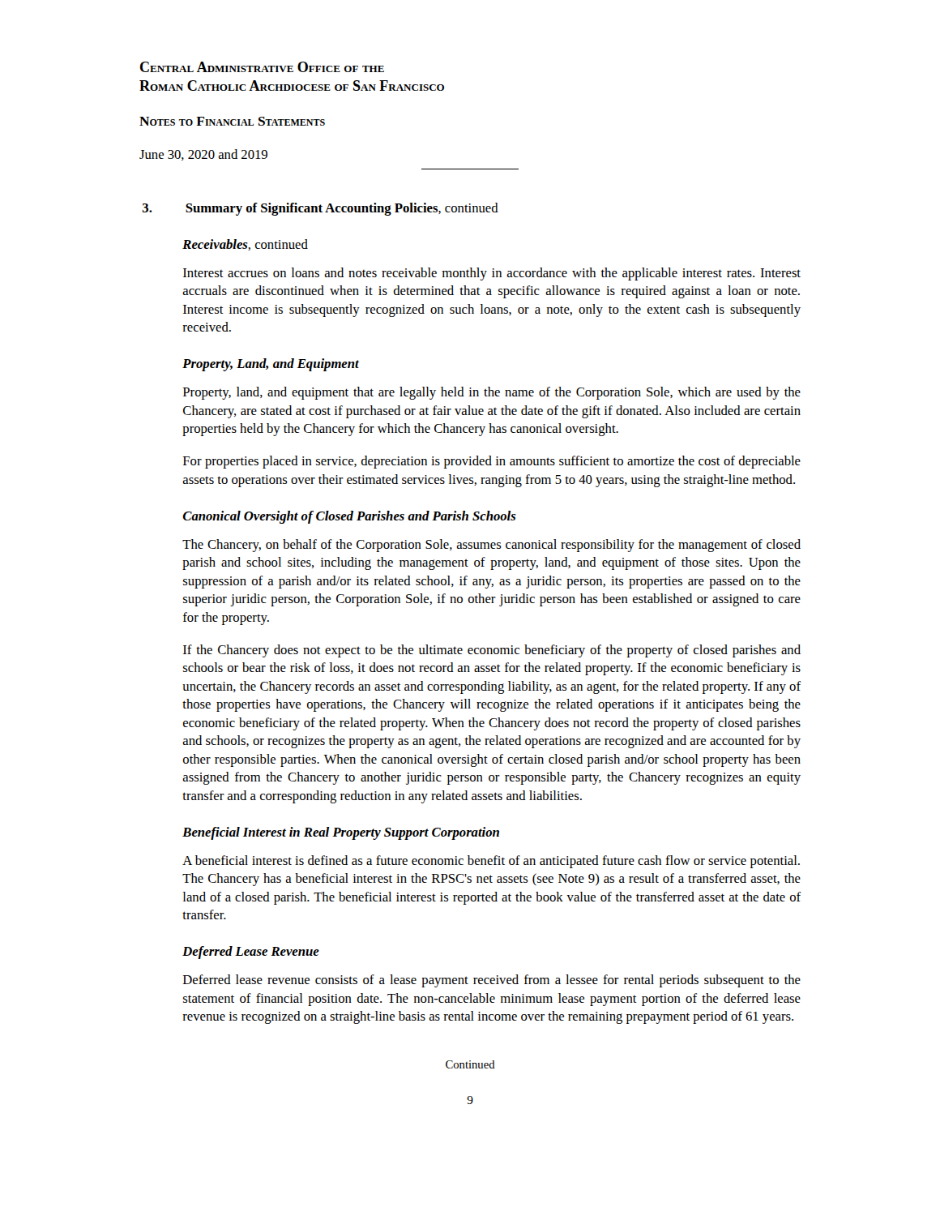Central Administrative Office of the
Roman Catholic Archdiocese of San Francisco
Notes to Financial Statements
June 30, 2020 and 2019
3.
Summary of Significant Accounting Policies, continued
Receivables, continued
Interest accrues on loans and notes receivable monthly in accordance with the applicable interest rates. Interest accruals are discontinued when it is determined that a specific allowance is required against a loan or note. Interest income is subsequently recognized on such loans, or a note, only to the extent cash is subsequently received.
Property, Land, and Equipment
Property, land, and equipment that are legally held in the name of the Corporation Sole, which are used by the Chancery, are stated at cost if purchased or at fair value at the date of the gift if donated. Also included are certain properties held by the Chancery for which the Chancery has canonical oversight.
For properties placed in service, depreciation is provided in amounts sufficient to amortize the cost of depreciable assets to operations over their estimated services lives, ranging from 5 to 40 years, using the straight-line method.
Canonical Oversight of Closed Parishes and Parish Schools
The Chancery, on behalf of the Corporation Sole, assumes canonical responsibility for the management of closed parish and school sites, including the management of property, land, and equipment of those sites. Upon the suppression of a parish and/or its related school, if any, as a juridic person, its properties are passed on to the superior juridic person, the Corporation Sole, if no other juridic person has been established or assigned to care for the property.
If the Chancery does not expect to be the ultimate economic beneficiary of the property of closed parishes and schools or bear the risk of loss, it does not record an asset for the related property. If the economic beneficiary is uncertain, the Chancery records an asset and corresponding liability, as an agent, for the related property. If any of those properties have operations, the Chancery will recognize the related operations if it anticipates being the economic beneficiary of the related property. When the Chancery does not record the property of closed parishes and schools, or recognizes the property as an agent, the related operations are recognized and are accounted for by other responsible parties. When the canonical oversight of certain closed parish and/or school property has been assigned from the Chancery to another juridic person or responsible party, the Chancery recognizes an equity transfer and a corresponding reduction in any related assets and liabilities.
Beneficial Interest in Real Property Support Corporation
A beneficial interest is defined as a future economic benefit of an anticipated future cash flow or service potential. The Chancery has a beneficial interest in the RPSC's net assets (see Note 9) as a result of a transferred asset, the land of a closed parish. The beneficial interest is reported at the book value of the transferred asset at the date of transfer.
Deferred Lease Revenue
Deferred lease revenue consists of a lease payment received from a lessee for rental periods subsequent to the statement of financial position date. The non-cancelable minimum lease payment portion of the deferred lease revenue is recognized on a straight-line basis as rental income over the remaining prepayment period of 61 years.
Continued
9